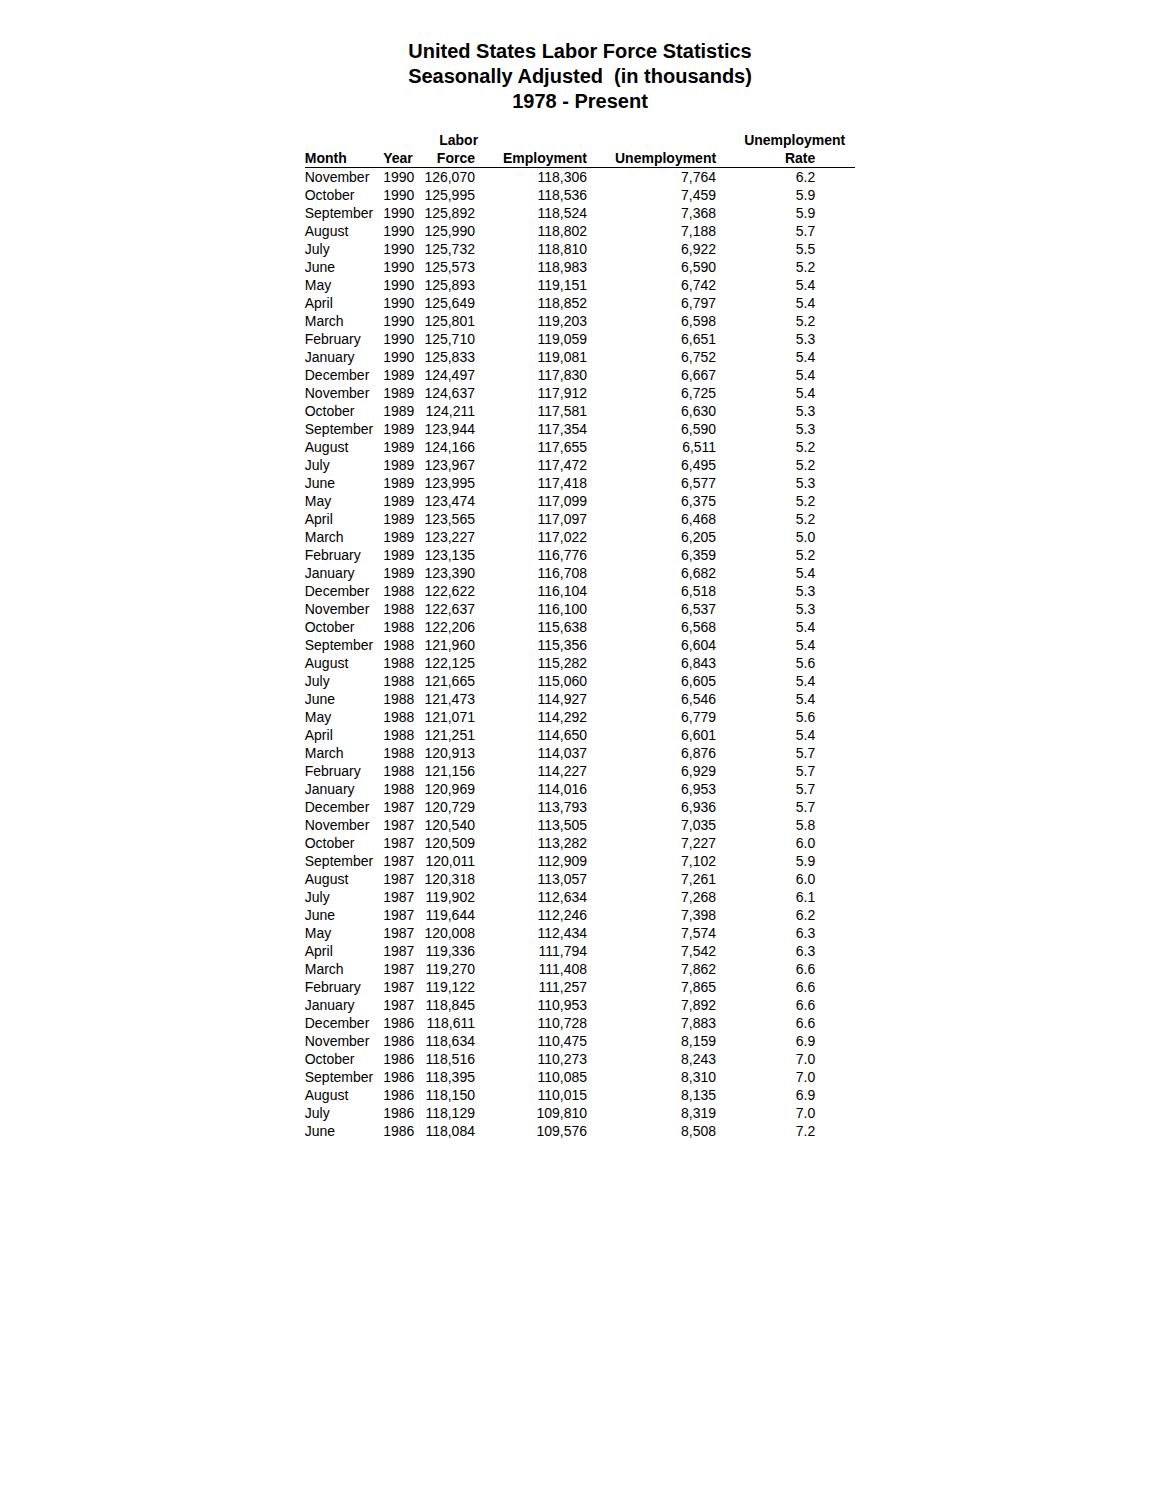United States Labor Force Statistics
Seasonally Adjusted (in thousands)
1978 - Present
| | | Labor | | | Unemployment |
| --- | --- | --- | --- | --- | --- |
| Month | Year | Force | Employment | Unemployment | Rate |
| November | 1990 | 126,070 | 118,306 | 7,764 | 6.2 |
| October | 1990 | 125,995 | 118,536 | 7,459 | 5.9 |
| September | 1990 | 125,892 | 118,524 | 7,368 | 5.9 |
| August | 1990 | 125,990 | 118,802 | 7,188 | 5.7 |
| July | 1990 | 125,732 | 118,810 | 6,922 | 5.5 |
| June | 1990 | 125,573 | 118,983 | 6,590 | 5.2 |
| May | 1990 | 125,893 | 119,151 | 6,742 | 5.4 |
| April | 1990 | 125,649 | 118,852 | 6,797 | 5.4 |
| March | 1990 | 125,801 | 119,203 | 6,598 | 5.2 |
| February | 1990 | 125,710 | 119,059 | 6,651 | 5.3 |
| January | 1990 | 125,833 | 119,081 | 6,752 | 5.4 |
| December | 1989 | 124,497 | 117,830 | 6,667 | 5.4 |
| November | 1989 | 124,637 | 117,912 | 6,725 | 5.4 |
| October | 1989 | 124,211 | 117,581 | 6,630 | 5.3 |
| September | 1989 | 123,944 | 117,354 | 6,590 | 5.3 |
| August | 1989 | 124,166 | 117,655 | 6,511 | 5.2 |
| July | 1989 | 123,967 | 117,472 | 6,495 | 5.2 |
| June | 1989 | 123,995 | 117,418 | 6,577 | 5.3 |
| May | 1989 | 123,474 | 117,099 | 6,375 | 5.2 |
| April | 1989 | 123,565 | 117,097 | 6,468 | 5.2 |
| March | 1989 | 123,227 | 117,022 | 6,205 | 5.0 |
| February | 1989 | 123,135 | 116,776 | 6,359 | 5.2 |
| January | 1989 | 123,390 | 116,708 | 6,682 | 5.4 |
| December | 1988 | 122,622 | 116,104 | 6,518 | 5.3 |
| November | 1988 | 122,637 | 116,100 | 6,537 | 5.3 |
| October | 1988 | 122,206 | 115,638 | 6,568 | 5.4 |
| September | 1988 | 121,960 | 115,356 | 6,604 | 5.4 |
| August | 1988 | 122,125 | 115,282 | 6,843 | 5.6 |
| July | 1988 | 121,665 | 115,060 | 6,605 | 5.4 |
| June | 1988 | 121,473 | 114,927 | 6,546 | 5.4 |
| May | 1988 | 121,071 | 114,292 | 6,779 | 5.6 |
| April | 1988 | 121,251 | 114,650 | 6,601 | 5.4 |
| March | 1988 | 120,913 | 114,037 | 6,876 | 5.7 |
| February | 1988 | 121,156 | 114,227 | 6,929 | 5.7 |
| January | 1988 | 120,969 | 114,016 | 6,953 | 5.7 |
| December | 1987 | 120,729 | 113,793 | 6,936 | 5.7 |
| November | 1987 | 120,540 | 113,505 | 7,035 | 5.8 |
| October | 1987 | 120,509 | 113,282 | 7,227 | 6.0 |
| September | 1987 | 120,011 | 112,909 | 7,102 | 5.9 |
| August | 1987 | 120,318 | 113,057 | 7,261 | 6.0 |
| July | 1987 | 119,902 | 112,634 | 7,268 | 6.1 |
| June | 1987 | 119,644 | 112,246 | 7,398 | 6.2 |
| May | 1987 | 120,008 | 112,434 | 7,574 | 6.3 |
| April | 1987 | 119,336 | 111,794 | 7,542 | 6.3 |
| March | 1987 | 119,270 | 111,408 | 7,862 | 6.6 |
| February | 1987 | 119,122 | 111,257 | 7,865 | 6.6 |
| January | 1987 | 118,845 | 110,953 | 7,892 | 6.6 |
| December | 1986 | 118,611 | 110,728 | 7,883 | 6.6 |
| November | 1986 | 118,634 | 110,475 | 8,159 | 6.9 |
| October | 1986 | 118,516 | 110,273 | 8,243 | 7.0 |
| September | 1986 | 118,395 | 110,085 | 8,310 | 7.0 |
| August | 1986 | 118,150 | 110,015 | 8,135 | 6.9 |
| July | 1986 | 118,129 | 109,810 | 8,319 | 7.0 |
| June | 1986 | 118,084 | 109,576 | 8,508 | 7.2 |